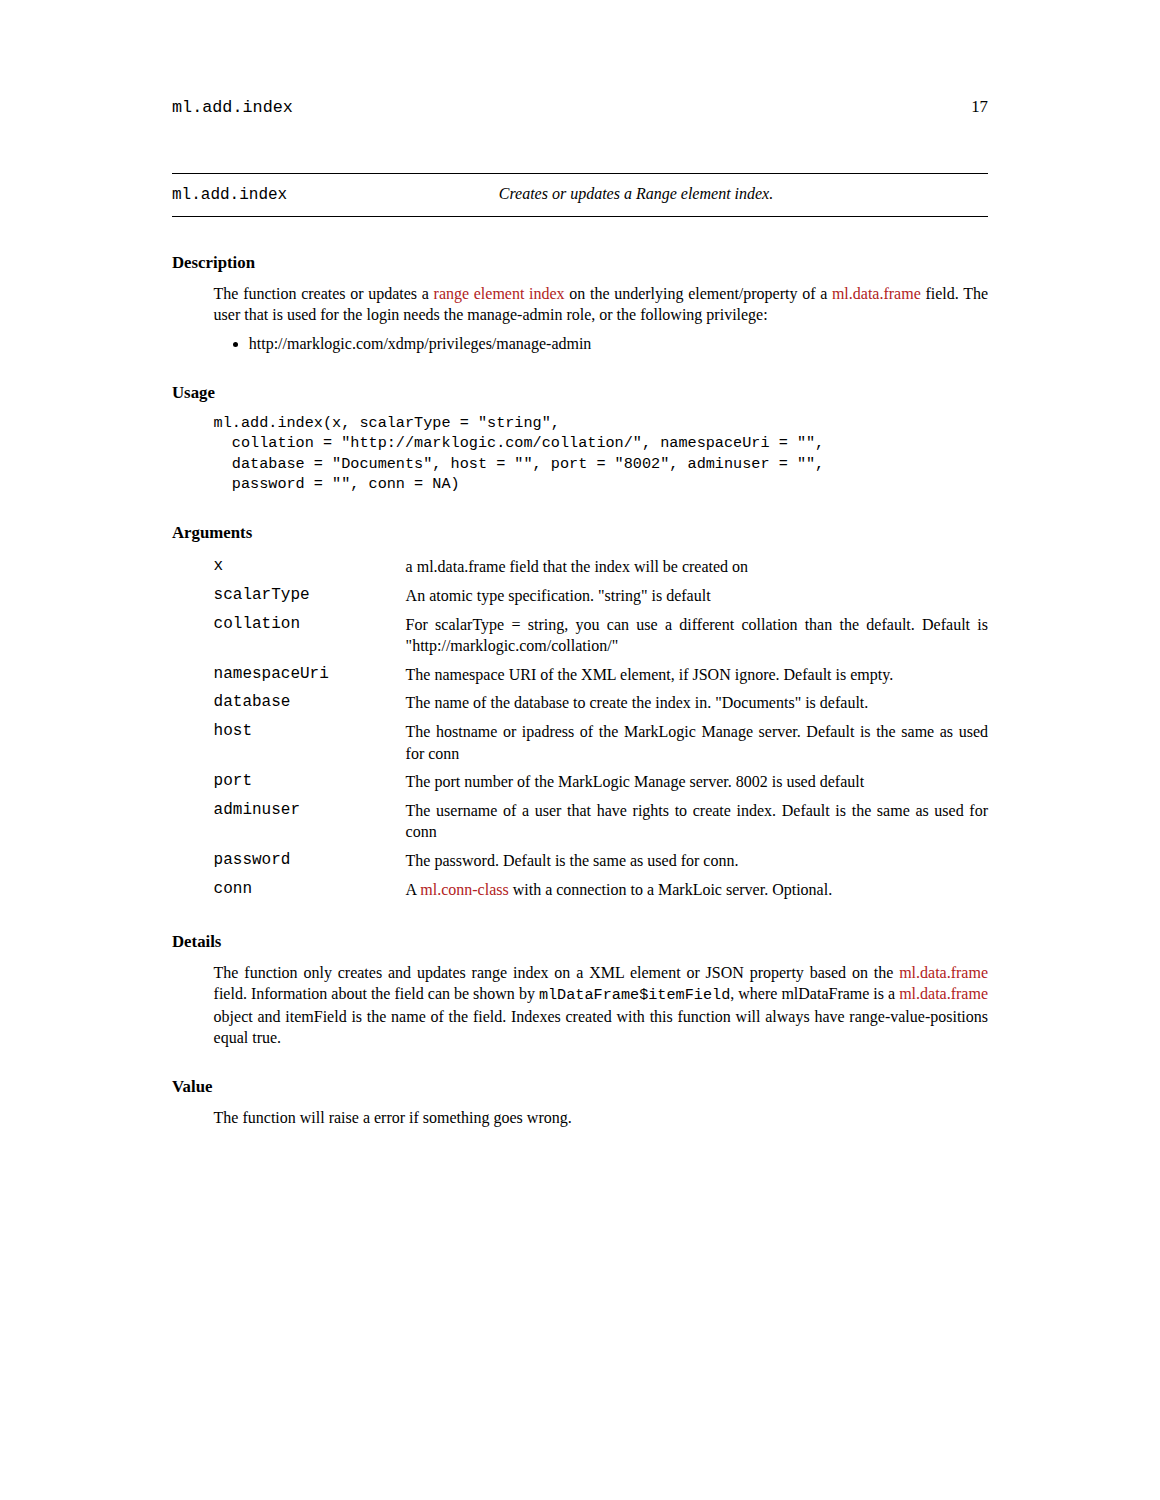ml.add.index 17
ml.add.index Creates or updates a Range element index.
Description
The function creates or updates a range element index on the underlying element/property of a ml.data.frame field. The user that is used for the login needs the manage-admin role, or the following privilege:
http://marklogic.com/xdmp/privileges/manage-admin
Usage
ml.add.index(x, scalarType = "string",
  collation = "http://marklogic.com/collation/", namespaceUri = "",
  database = "Documents", host = "", port = "8002", adminuser = "",
  password = "", conn = NA)
Arguments
| x | a ml.data.frame field that the index will be created on |
| scalarType | An atomic type specification. "string" is default |
| collation | For scalarType = string, you can use a different collation than the default. Default is "http://marklogic.com/collation/" |
| namespaceUri | The namespace URI of the XML element, if JSON ignore. Default is empty. |
| database | The name of the database to create the index in. "Documents" is default. |
| host | The hostname or ipadress of the MarkLogic Manage server. Default is the same as used for conn |
| port | The port number of the MarkLogic Manage server. 8002 is used default |
| adminuser | The username of a user that have rights to create index. Default is the same as used for conn |
| password | The password. Default is the same as used for conn. |
| conn | A ml.conn-class with a connection to a MarkLoic server. Optional. |
Details
The function only creates and updates range index on a XML element or JSON property based on the ml.data.frame field. Information about the field can be shown by mlDataFrame$itemField, where mlDataFrame is a ml.data.frame object and itemField is the name of the field. Indexes created with this function will always have range-value-positions equal true.
Value
The function will raise a error if something goes wrong.